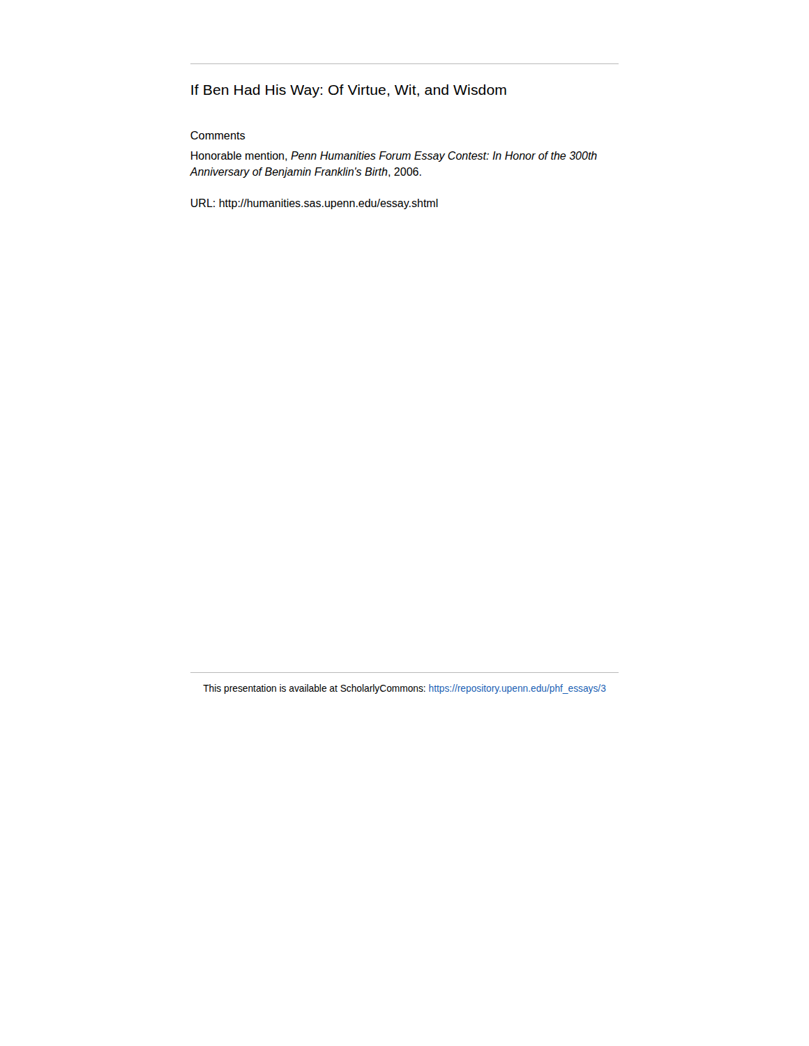If Ben Had His Way: Of Virtue, Wit, and Wisdom
Comments
Honorable mention, Penn Humanities Forum Essay Contest: In Honor of the 300th Anniversary of Benjamin Franklin's Birth, 2006.
URL: http://humanities.sas.upenn.edu/essay.shtml
This presentation is available at ScholarlyCommons: https://repository.upenn.edu/phf_essays/3